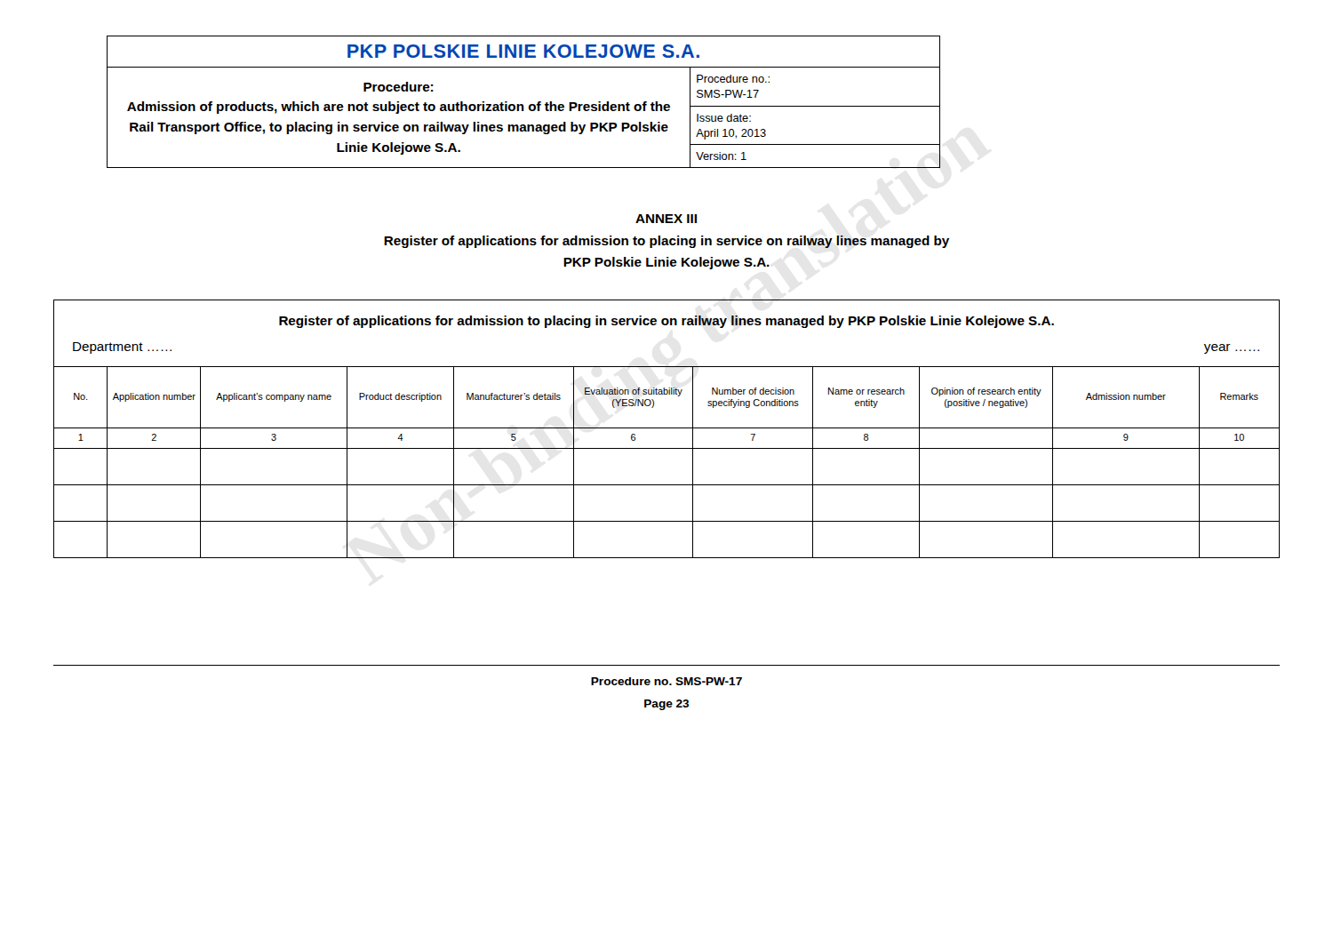Non-binding translation
| PKP POLSKIE LINIE KOLEJOWE S.A. |
| Procedure: Admission of products, which are not subject to authorization of the President of the Rail Transport Office, to placing in service on railway lines managed by PKP Polskie Linie Kolejowe S.A. | Procedure no.: SMS-PW-17 |
| Issue date: April 10, 2013 |
| Version: 1 |
ANNEX III
Register of applications for admission to placing in service on railway lines managed by
PKP Polskie Linie Kolejowe S.A.
Register of applications for admission to placing in service on railway lines managed by PKP Polskie Linie Kolejowe S.A.
Department …… year ……
| No. | Application number | Applicant’s company name | Product description | Manufacturer’s details | Evaluation of suitability (YES/NO) | Number of decision specifying Conditions | Name or research entity | Opinion of research entity (positive / negative) | Admission number | Remarks |
| --- | --- | --- | --- | --- | --- | --- | --- | --- | --- | --- |
| 1 | 2 | 3 | 4 | 5 | 6 | 7 | 8 | | 9 | 10 |
Procedure no. SMS-PW-17
Page 23